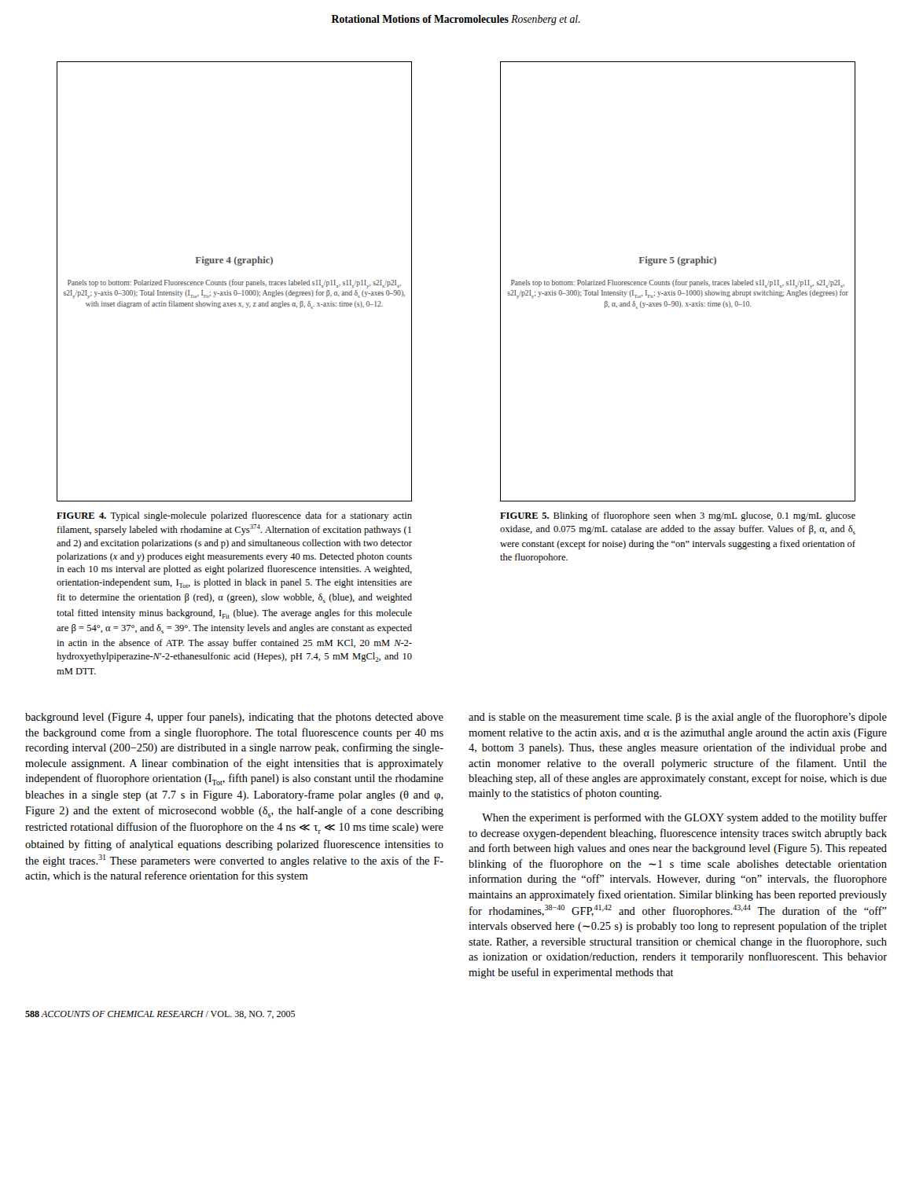Rotational Motions of Macromolecules Rosenberg et al.
Figure 4 (graphic)
Panels top to bottom: Polarized Fluorescence Counts (four panels, traces labeled s1Ix/p1Ix, s1Iy/p1Iy, s2Ix/p2Ix, s2Iy/p2Iy; y-axis 0–300); Total Intensity (ITot, IFit; y-axis 0–1000); Angles (degrees) for β, α, and δs (y-axes 0–90), with inset diagram of actin filament showing axes x, y, z and angles α, β, δs. x-axis: time (s), 0–12.
FIGURE 4. Typical single-molecule polarized fluorescence data for a stationary actin filament, sparsely labeled with rhodamine at Cys374. Alternation of excitation pathways (1 and 2) and excitation polarizations (s and p) and simultaneous collection with two detector polarizations (x and y) produces eight measurements every 40 ms. Detected photon counts in each 10 ms interval are plotted as eight polarized fluorescence intensities. A weighted, orientation-independent sum, ITot, is plotted in black in panel 5. The eight intensities are fit to determine the orientation β (red), α (green), slow wobble, δs (blue), and weighted total fitted intensity minus background, IFit (blue). The average angles for this molecule are β = 54°, α = 37°, and δs = 39°. The intensity levels and angles are constant as expected in actin in the absence of ATP. The assay buffer contained 25 mM KCl, 20 mM N-2-hydroxyethylpiperazine-N′-2-ethanesulfonic acid (Hepes), pH 7.4, 5 mM MgCl2, and 10 mM DTT.
Figure 5 (graphic)
Panels top to bottom: Polarized Fluorescence Counts (four panels, traces labeled s1Ix/p1Ix, s1Iy/p1Iy, s2Ix/p2Ix, s2Iy/p2Iy; y-axis 0–300); Total Intensity (ITot, IFit; y-axis 0–1000) showing abrupt switching; Angles (degrees) for β, α, and δs (y-axes 0–90). x-axis: time (s), 0–10.
FIGURE 5. Blinking of fluorophore seen when 3 mg/mL glucose, 0.1 mg/mL glucose oxidase, and 0.075 mg/mL catalase are added to the assay buffer. Values of β, α, and δs were constant (except for noise) during the “on” intervals suggesting a fixed orientation of the fluoropohore.
background level (Figure 4, upper four panels), indicating that the photons detected above the background come from a single fluorophore. The total fluorescence counts per 40 ms recording interval (200−250) are distributed in a single narrow peak, confirming the single-molecule assignment. A linear combination of the eight intensities that is approximately independent of fluorophore orientation (ITot, fifth panel) is also constant until the rhodamine bleaches in a single step (at 7.7 s in Figure 4). Laboratory-frame polar angles (θ and φ, Figure 2) and the extent of microsecond wobble (δs, the half-angle of a cone describing restricted rotational diffusion of the fluorophore on the 4 ns ≪ τr ≪ 10 ms time scale) were obtained by fitting of analytical equations describing polarized fluorescence intensities to the eight traces.31 These parameters were converted to angles relative to the axis of the F-actin, which is the natural reference orientation for this system
and is stable on the measurement time scale. β is the axial angle of the fluorophore’s dipole moment relative to the actin axis, and α is the azimuthal angle around the actin axis (Figure 4, bottom 3 panels). Thus, these angles measure orientation of the individual probe and actin monomer relative to the overall polymeric structure of the filament. Until the bleaching step, all of these angles are approximately constant, except for noise, which is due mainly to the statistics of photon counting.
When the experiment is performed with the GLOXY system added to the motility buffer to decrease oxygen-dependent bleaching, fluorescence intensity traces switch abruptly back and forth between high values and ones near the background level (Figure 5). This repeated blinking of the fluorophore on the ∼1 s time scale abolishes detectable orientation information during the “off” intervals. However, during “on” intervals, the fluorophore maintains an approximately fixed orientation. Similar blinking has been reported previously for rhodamines,38−40 GFP,41,42 and other fluorophores.43,44 The duration of the “off” intervals observed here (∼0.25 s) is probably too long to represent population of the triplet state. Rather, a reversible structural transition or chemical change in the fluorophore, such as ionization or oxidation/reduction, renders it temporarily nonfluorescent. This behavior might be useful in experimental methods that
588 ACCOUNTS OF CHEMICAL RESEARCH / VOL. 38, NO. 7, 2005